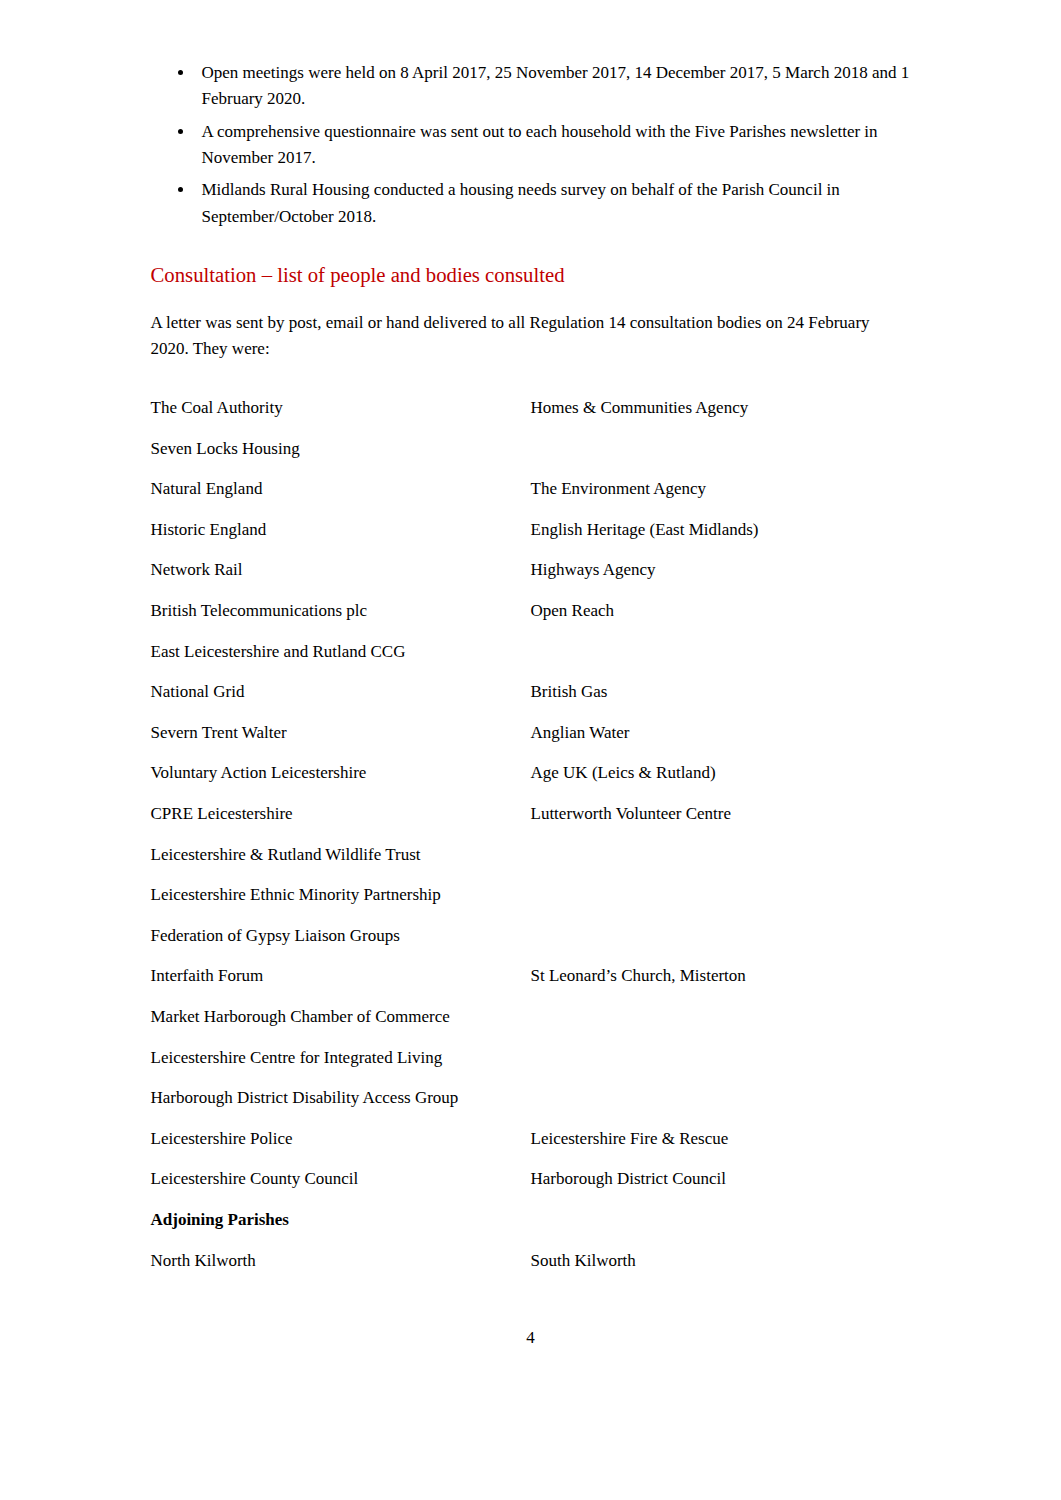Open meetings were held on 8 April 2017, 25 November 2017, 14 December 2017, 5 March 2018 and 1 February 2020.
A comprehensive questionnaire was sent out to each household with the Five Parishes newsletter in November 2017.
Midlands Rural Housing conducted a housing needs survey on behalf of the Parish Council in September/October 2018.
Consultation – list of people and bodies consulted
A letter was sent by post, email or hand delivered to all Regulation 14 consultation bodies on 24 February 2020. They were:
| The Coal Authority | Homes & Communities Agency |
| Seven Locks Housing |
| Natural England | The Environment Agency |
| Historic England | English Heritage (East Midlands) |
| Network Rail | Highways Agency |
| British Telecommunications plc | Open Reach |
| East Leicestershire and Rutland CCG |
| National Grid | British Gas |
| Severn Trent Walter | Anglian Water |
| Voluntary Action Leicestershire | Age UK (Leics & Rutland) |
| CPRE Leicestershire | Lutterworth Volunteer Centre |
| Leicestershire & Rutland Wildlife Trust |
| Leicestershire Ethnic Minority Partnership |
| Federation of Gypsy Liaison Groups |
| Interfaith Forum | St Leonard’s Church, Misterton |
| Market Harborough Chamber of Commerce |
| Leicestershire Centre for Integrated Living |
| Harborough District Disability Access Group |
| Leicestershire Police | Leicestershire Fire & Rescue |
| Leicestershire County Council | Harborough District Council |
| Adjoining Parishes |
| North Kilworth | South Kilworth |
4